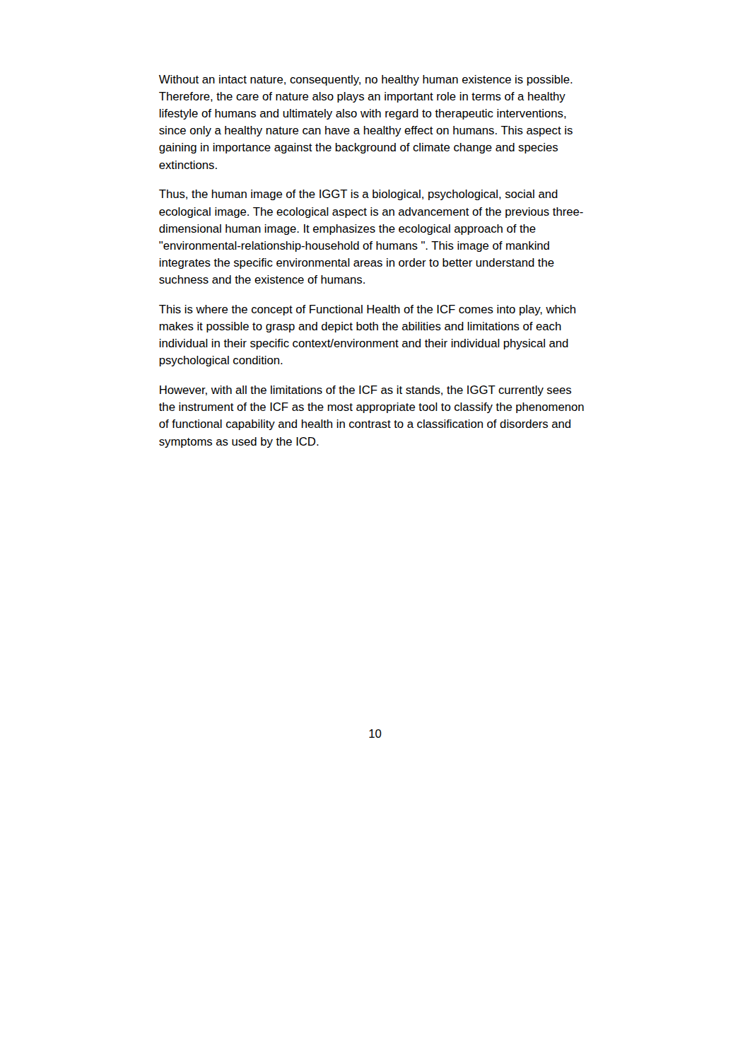Without an intact nature, consequently, no healthy human existence is possible. Therefore, the care of nature also plays an important role in terms of a healthy lifestyle of humans and ultimately also with regard to therapeutic interventions, since only a healthy nature can have a healthy effect on humans. This aspect is gaining in importance against the background of climate change and species extinctions.
Thus, the human image of the IGGT is a biological, psychological, social and ecological image. The ecological aspect is an advancement of the previous three-dimensional human image. It emphasizes the ecological approach of the "environmental-relationship-household of humans ". This image of mankind integrates the specific environmental areas in order to better understand the suchness and the existence of humans.
This is where the concept of Functional Health of the ICF comes into play, which makes it possible to grasp and depict both the abilities and limitations of each individual in their specific context/environment and their individual physical and psychological condition.
However, with all the limitations of the ICF as it stands, the IGGT currently sees the instrument of the ICF as the most appropriate tool to classify the phenomenon of functional capability and health in contrast to a classification of disorders and symptoms as used by the ICD.
10